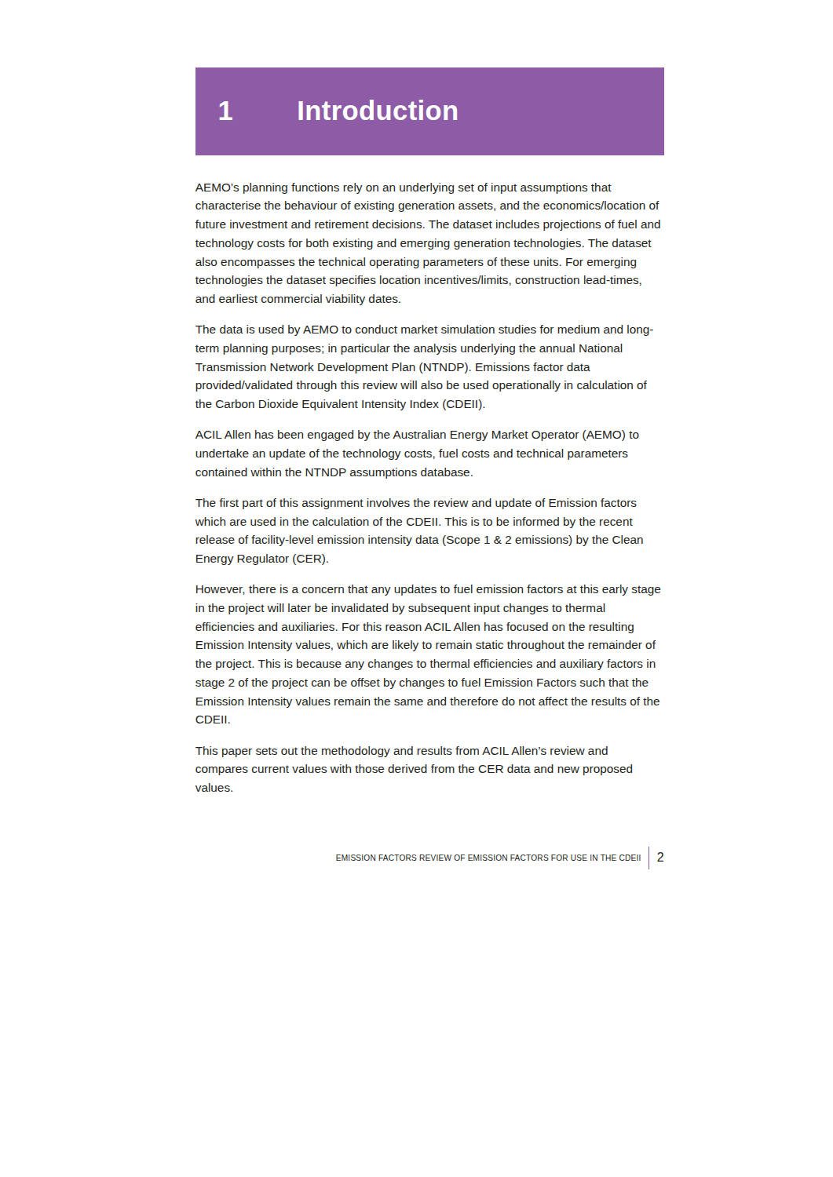1 Introduction
AEMO’s planning functions rely on an underlying set of input assumptions that characterise the behaviour of existing generation assets, and the economics/location of future investment and retirement decisions. The dataset includes projections of fuel and technology costs for both existing and emerging generation technologies. The dataset also encompasses the technical operating parameters of these units. For emerging technologies the dataset specifies location incentives/limits, construction lead-times, and earliest commercial viability dates.
The data is used by AEMO to conduct market simulation studies for medium and long-term planning purposes; in particular the analysis underlying the annual National Transmission Network Development Plan (NTNDP). Emissions factor data provided/validated through this review will also be used operationally in calculation of the Carbon Dioxide Equivalent Intensity Index (CDEII).
ACIL Allen has been engaged by the Australian Energy Market Operator (AEMO) to undertake an update of the technology costs, fuel costs and technical parameters contained within the NTNDP assumptions database.
The first part of this assignment involves the review and update of Emission factors which are used in the calculation of the CDEII. This is to be informed by the recent release of facility-level emission intensity data (Scope 1 & 2 emissions) by the Clean Energy Regulator (CER).
However, there is a concern that any updates to fuel emission factors at this early stage in the project will later be invalidated by subsequent input changes to thermal efficiencies and auxiliaries. For this reason ACIL Allen has focused on the resulting Emission Intensity values, which are likely to remain static throughout the remainder of the project. This is because any changes to thermal efficiencies and auxiliary factors in stage 2 of the project can be offset by changes to fuel Emission Factors such that the Emission Intensity values remain the same and therefore do not affect the results of the CDEII.
This paper sets out the methodology and results from ACIL Allen’s review and compares current values with those derived from the CER data and new proposed values.
Emission factors review of emission factors for use in the CDEII 2